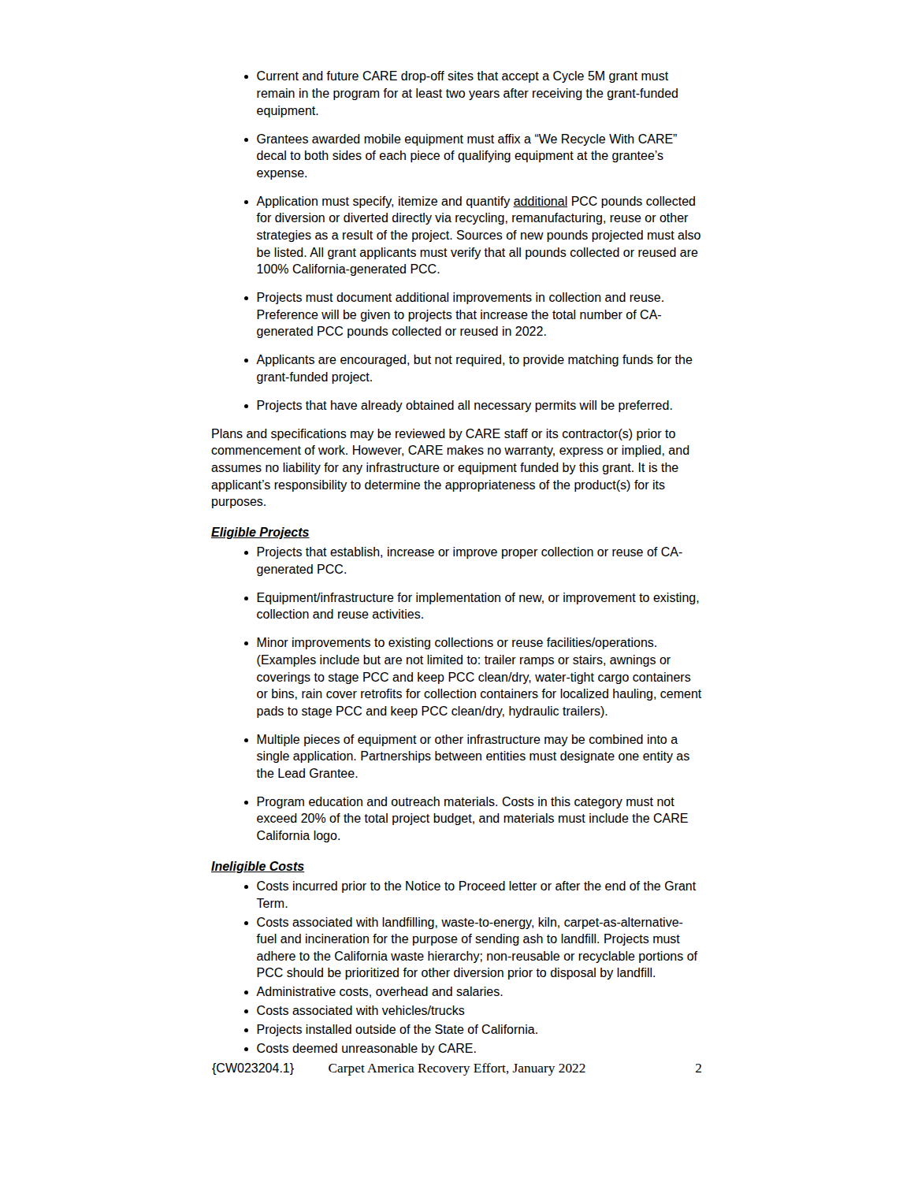Current and future CARE drop-off sites that accept a Cycle 5M grant must remain in the program for at least two years after receiving the grant-funded equipment.
Grantees awarded mobile equipment must affix a “We Recycle With CARE” decal to both sides of each piece of qualifying equipment at the grantee’s expense.
Application must specify, itemize and quantify additional PCC pounds collected for diversion or diverted directly via recycling, remanufacturing, reuse or other strategies as a result of the project. Sources of new pounds projected must also be listed. All grant applicants must verify that all pounds collected or reused are 100% California-generated PCC.
Projects must document additional improvements in collection and reuse. Preference will be given to projects that increase the total number of CA-generated PCC pounds collected or reused in 2022.
Applicants are encouraged, but not required, to provide matching funds for the grant-funded project.
Projects that have already obtained all necessary permits will be preferred.
Plans and specifications may be reviewed by CARE staff or its contractor(s) prior to commencement of work. However, CARE makes no warranty, express or implied, and assumes no liability for any infrastructure or equipment funded by this grant. It is the applicant’s responsibility to determine the appropriateness of the product(s) for its purposes.
Eligible Projects
Projects that establish, increase or improve proper collection or reuse of CA-generated PCC.
Equipment/infrastructure for implementation of new, or improvement to existing, collection and reuse activities.
Minor improvements to existing collections or reuse facilities/operations. (Examples include but are not limited to: trailer ramps or stairs, awnings or coverings to stage PCC and keep PCC clean/dry, water-tight cargo containers or bins, rain cover retrofits for collection containers for localized hauling, cement pads to stage PCC and keep PCC clean/dry, hydraulic trailers).
Multiple pieces of equipment or other infrastructure may be combined into a single application. Partnerships between entities must designate one entity as the Lead Grantee.
Program education and outreach materials. Costs in this category must not exceed 20% of the total project budget, and materials must include the CARE California logo.
Ineligible Costs
Costs incurred prior to the Notice to Proceed letter or after the end of the Grant Term.
Costs associated with landfilling, waste-to-energy, kiln, carpet-as-alternative-fuel and incineration for the purpose of sending ash to landfill. Projects must adhere to the California waste hierarchy; non-reusable or recyclable portions of PCC should be prioritized for other diversion prior to disposal by landfill.
Administrative costs, overhead and salaries.
Costs associated with vehicles/trucks
Projects installed outside of the State of California.
Costs deemed unreasonable by CARE.
| {CW023204.1} | Carpet America Recovery Effort, January 2022 | 2 |